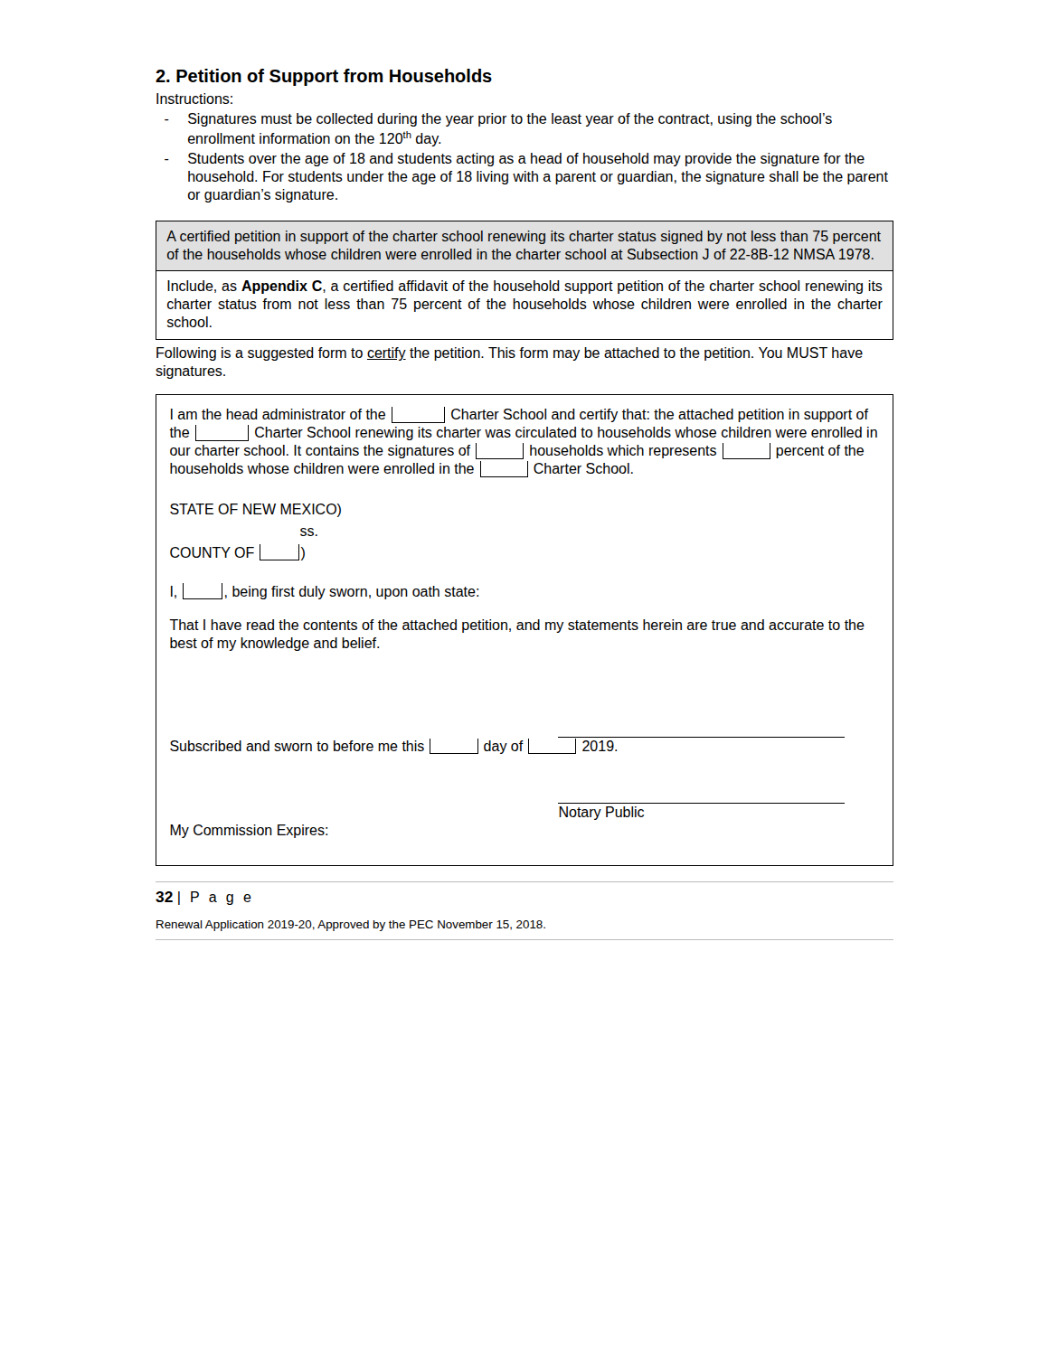2. Petition of Support from Households
Instructions:
Signatures must be collected during the year prior to the least year of the contract, using the school’s enrollment information on the 120th day.
Students over the age of 18 and students acting as a head of household may provide the signature for the household. For students under the age of 18 living with a parent or guardian, the signature shall be the parent or guardian’s signature.
A certified petition in support of the charter school renewing its charter status signed by not less than 75 percent of the households whose children were enrolled in the charter school at Subsection J of 22-8B-12 NMSA 1978.
Include, as Appendix C, a certified affidavit of the household support petition of the charter school renewing its charter status from not less than 75 percent of the households whose children were enrolled in the charter school.
Following is a suggested form to certify the petition. This form may be attached to the petition. You MUST have signatures.
I am the head administrator of the Charter School and certify that: the attached petition in support of the Charter School renewing its charter was circulated to households whose children were enrolled in our charter school. It contains the signatures of households which represents percent of the households whose children were enrolled in the Charter School.
STATE OF NEW MEXICO)
ss.
COUNTY OF )
I, , being first duly sworn, upon oath state:
That I have read the contents of the attached petition, and my statements herein are true and accurate to the best of my knowledge and belief.
Subscribed and sworn to before me this day of 2019.
Notary Public
My Commission Expires:
32 | P a g e
Renewal Application 2019-20, Approved by the PEC November 15, 2018.